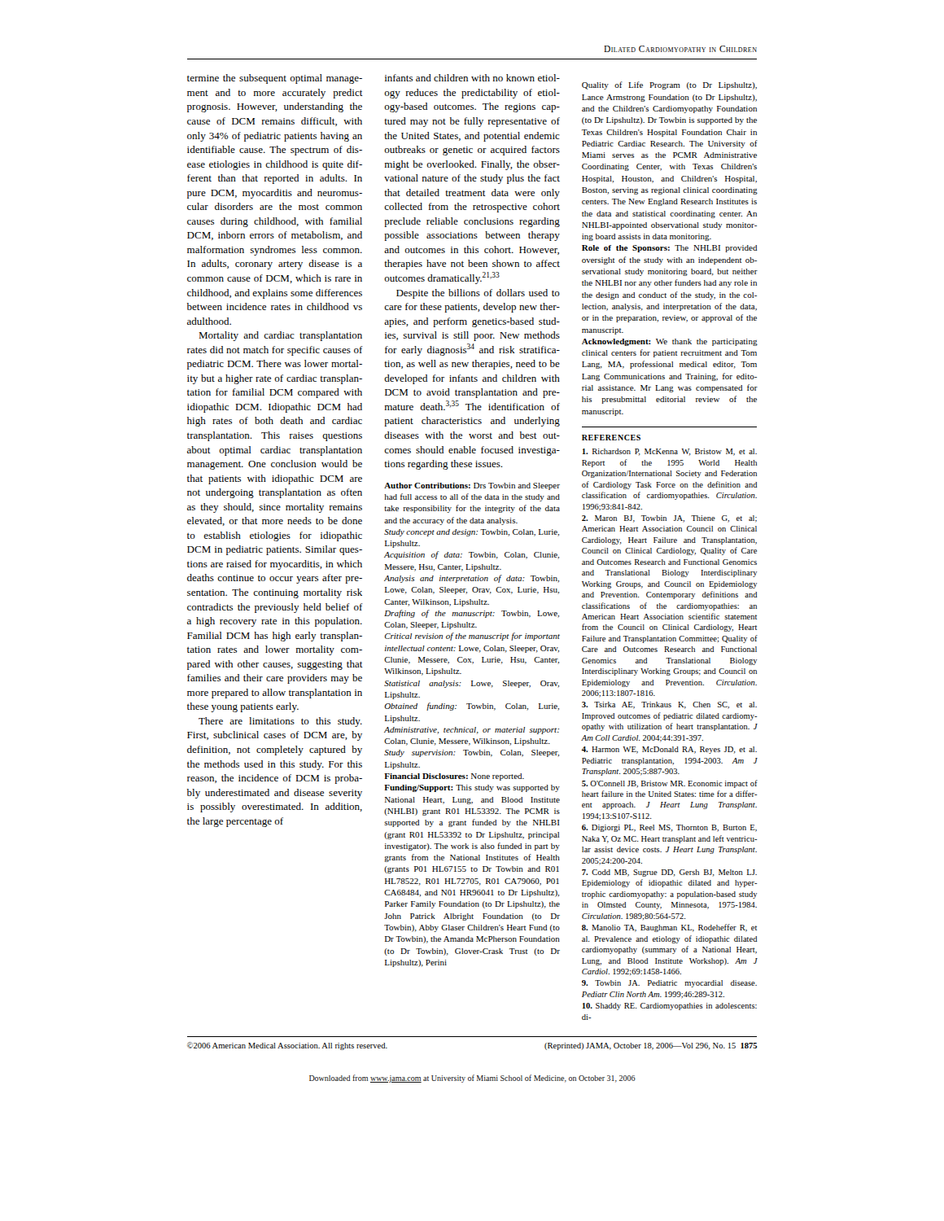Dilated Cardiomyopathy in Children
termine the subsequent optimal management and to more accurately predict prognosis. However, understanding the cause of DCM remains difficult, with only 34% of pediatric patients having an identifiable cause. The spectrum of disease etiologies in childhood is quite different than that reported in adults. In pure DCM, myocarditis and neuromuscular disorders are the most common causes during childhood, with familial DCM, inborn errors of metabolism, and malformation syndromes less common. In adults, coronary artery disease is a common cause of DCM, which is rare in childhood, and explains some differences between incidence rates in childhood vs adulthood.
Mortality and cardiac transplantation rates did not match for specific causes of pediatric DCM. There was lower mortality but a higher rate of cardiac transplantation for familial DCM compared with idiopathic DCM. Idiopathic DCM had high rates of both death and cardiac transplantation. This raises questions about optimal cardiac transplantation management. One conclusion would be that patients with idiopathic DCM are not undergoing transplantation as often as they should, since mortality remains elevated, or that more needs to be done to establish etiologies for idiopathic DCM in pediatric patients. Similar questions are raised for myocarditis, in which deaths continue to occur years after presentation. The continuing mortality risk contradicts the previously held belief of a high recovery rate in this population. Familial DCM has high early transplantation rates and lower mortality compared with other causes, suggesting that families and their care providers may be more prepared to allow transplantation in these young patients early.
There are limitations to this study. First, subclinical cases of DCM are, by definition, not completely captured by the methods used in this study. For this reason, the incidence of DCM is probably underestimated and disease severity is possibly overestimated. In addition, the large percentage of
infants and children with no known etiology reduces the predictability of etiology-based outcomes. The regions captured may not be fully representative of the United States, and potential endemic outbreaks or genetic or acquired factors might be overlooked. Finally, the observational nature of the study plus the fact that detailed treatment data were only collected from the retrospective cohort preclude reliable conclusions regarding possible associations between therapy and outcomes in this cohort. However, therapies have not been shown to affect outcomes dramatically.21,33
Despite the billions of dollars used to care for these patients, develop new therapies, and perform genetics-based studies, survival is still poor. New methods for early diagnosis34 and risk stratification, as well as new therapies, need to be developed for infants and children with DCM to avoid transplantation and premature death.3,35 The identification of patient characteristics and underlying diseases with the worst and best outcomes should enable focused investigations regarding these issues.
Author Contributions: Drs Towbin and Sleeper had full access to all of the data in the study and take responsibility for the integrity of the data and the accuracy of the data analysis.
Study concept and design: Towbin, Colan, Lurie, Lipshultz.
Acquisition of data: Towbin, Colan, Clunie, Messere, Hsu, Canter, Lipshultz.
Analysis and interpretation of data: Towbin, Lowe, Colan, Sleeper, Orav, Cox, Lurie, Hsu, Canter, Wilkinson, Lipshultz.
Drafting of the manuscript: Towbin, Lowe, Colan, Sleeper, Lipshultz.
Critical revision of the manuscript for important intellectual content: Lowe, Colan, Sleeper, Orav, Clunie, Messere, Cox, Lurie, Hsu, Canter, Wilkinson, Lipshultz.
Statistical analysis: Lowe, Sleeper, Orav, Lipshultz.
Obtained funding: Towbin, Colan, Lurie, Lipshultz.
Administrative, technical, or material support: Colan, Clunie, Messere, Wilkinson, Lipshultz.
Study supervision: Towbin, Colan, Sleeper, Lipshultz.
Financial Disclosures: None reported.
Funding/Support: This study was supported by National Heart, Lung, and Blood Institute (NHLBI) grant R01 HL53392. The PCMR is supported by a grant funded by the NHLBI (grant R01 HL53392 to Dr Lipshultz, principal investigator). The work is also funded in part by grants from the National Institutes of Health (grants P01 HL67155 to Dr Towbin and R01 HL78522, R01 HL72705, R01 CA79060, P01 CA68484, and N01 HR96041 to Dr Lipshultz), Parker Family Foundation (to Dr Lipshultz), the John Patrick Albright Foundation (to Dr Towbin), Abby Glaser Children's Heart Fund (to Dr Towbin), the Amanda McPherson Foundation (to Dr Towbin), Glover-Crask Trust (to Dr Lipshultz), Perini
Quality of Life Program (to Dr Lipshultz), Lance Armstrong Foundation (to Dr Lipshultz), and the Children's Cardiomyopathy Foundation (to Dr Lipshultz). Dr Towbin is supported by the Texas Children's Hospital Foundation Chair in Pediatric Cardiac Research. The University of Miami serves as the PCMR Administrative Coordinating Center, with Texas Children's Hospital, Houston, and Children's Hospital, Boston, serving as regional clinical coordinating centers. The New England Research Institutes is the data and statistical coordinating center. An NHLBI-appointed observational study monitoring board assists in data monitoring.
Role of the Sponsors: The NHLBI provided oversight of the study with an independent observational study monitoring board, but neither the NHLBI nor any other funders had any role in the design and conduct of the study, in the collection, analysis, and interpretation of the data, or in the preparation, review, or approval of the manuscript.
Acknowledgment: We thank the participating clinical centers for patient recruitment and Tom Lang, MA, professional medical editor, Tom Lang Communications and Training, for editorial assistance. Mr Lang was compensated for his presubmittal editorial review of the manuscript.
REFERENCES
1. Richardson P, McKenna W, Bristow M, et al. Report of the 1995 World Health Organization/International Society and Federation of Cardiology Task Force on the definition and classification of cardiomyopathies. Circulation. 1996;93:841-842.
2. Maron BJ, Towbin JA, Thiene G, et al; American Heart Association Council on Clinical Cardiology, Heart Failure and Transplantation, Council on Clinical Cardiology, Quality of Care and Outcomes Research and Functional Genomics and Translational Biology Interdisciplinary Working Groups, and Council on Epidemiology and Prevention. Contemporary definitions and classifications of the cardiomyopathies: an American Heart Association scientific statement from the Council on Clinical Cardiology, Heart Failure and Transplantation Committee; Quality of Care and Outcomes Research and Functional Genomics and Translational Biology Interdisciplinary Working Groups; and Council on Epidemiology and Prevention. Circulation. 2006;113:1807-1816.
3. Tsirka AE, Trinkaus K, Chen SC, et al. Improved outcomes of pediatric dilated cardiomyopathy with utilization of heart transplantation. J Am Coll Cardiol. 2004;44:391-397.
4. Harmon WE, McDonald RA, Reyes JD, et al. Pediatric transplantation, 1994-2003. Am J Transplant. 2005;5:887-903.
5. O'Connell JB, Bristow MR. Economic impact of heart failure in the United States: time for a different approach. J Heart Lung Transplant. 1994;13:S107-S112.
6. Digiorgi PL, Reel MS, Thornton B, Burton E, Naka Y, Oz MC. Heart transplant and left ventricular assist device costs. J Heart Lung Transplant. 2005;24:200-204.
7. Codd MB, Sugrue DD, Gersh BJ, Melton LJ. Epidemiology of idiopathic dilated and hypertrophic cardiomyopathy: a population-based study in Olmsted County, Minnesota, 1975-1984. Circulation. 1989;80:564-572.
8. Manolio TA, Baughman KL, Rodeheffer R, et al. Prevalence and etiology of idiopathic dilated cardiomyopathy (summary of a National Heart, Lung, and Blood Institute Workshop). Am J Cardiol. 1992;69:1458-1466.
9. Towbin JA. Pediatric myocardial disease. Pediatr Clin North Am. 1999;46:289-312.
10. Shaddy RE. Cardiomyopathies in adolescents: di-
©2006 American Medical Association. All rights reserved.
(Reprinted) JAMA, October 18, 2006—Vol 296, No. 15 1875
Downloaded from www.jama.com at University of Miami School of Medicine, on October 31, 2006